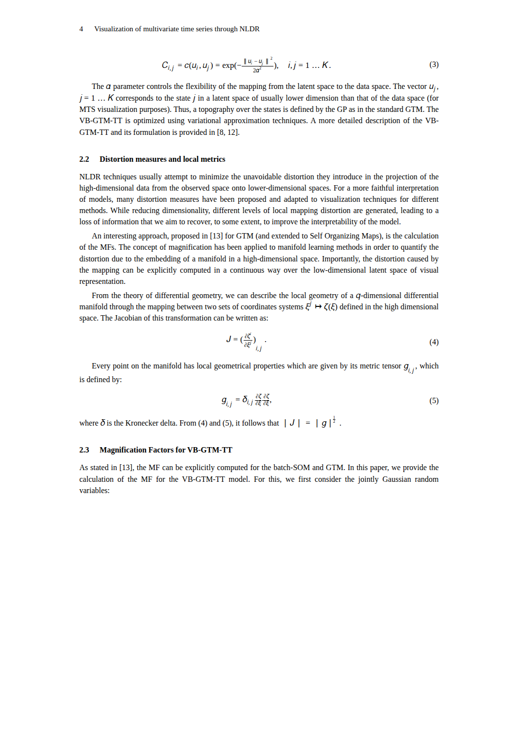4 Visualization of multivariate time series through NLDR
Ci,j = c ( ui , uj ) = exp ( − ∥ ui − uj ∥ 2 2 α2 ) , i , j = 1 … K . (3)
The α parameter controls the flexibility of the mapping from the latent space to the data space. The vector uj, j=1…K corresponds to the state j in a latent space of usually lower dimension than that of the data space (for MTS visualization purposes). Thus, a topography over the states is defined by the GP as in the standard GTM. The VB-GTM-TT is optimized using variational approximation techniques. A more detailed description of the VB-GTM-TT and its formulation is provided in [8, 12].
2.2 Distortion measures and local metrics
NLDR techniques usually attempt to minimize the unavoidable distortion they introduce in the projection of the high-dimensional data from the observed space onto lower-dimensional spaces. For a more faithful interpretation of models, many distortion measures have been proposed and adapted to visualization techniques for different methods. While reducing dimensionality, different levels of local mapping distortion are generated, leading to a loss of information that we aim to recover, to some extent, to improve the interpretability of the model.
An interesting approach, proposed in [13] for GTM (and extended to Self Organizing Maps), is the calculation of the MFs. The concept of magnification has been applied to manifold learning methods in order to quantify the distortion due to the embedding of a manifold in a high-dimensional space. Importantly, the distortion caused by the mapping can be explicitly computed in a continuous way over the low-dimensional latent space of visual representation.
From the theory of differential geometry, we can describe the local geometry of a q-dimensional differential manifold through the mapping between two sets of coordinates systems ξj↦ζ(ξ) defined in the high dimensional space. The Jacobian of this transformation can be written as:
J = ( ∂ζi ∂ξj ) i,j . (4)
Every point on the manifold has local geometrical properties which are given by its metric tensor gi,j, which is defined by:
gi,j = δi,j ∂ζ ∂ξ ∂ζ ∂ξ , (5)
where δ is the Kronecker delta. From (4) and (5), it follows that ∣J∣=∣g∣12.
2.3 Magnification Factors for VB-GTM-TT
As stated in [13], the MF can be explicitly computed for the batch-SOM and GTM. In this paper, we provide the calculation of the MF for the VB-GTM-TT model. For this, we first consider the jointly Gaussian random variables: